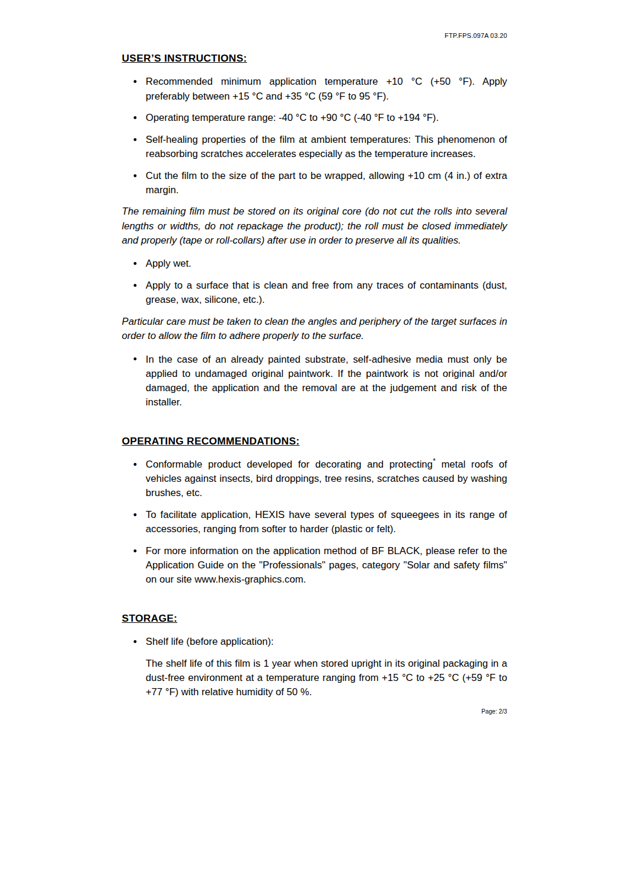FTP.FPS.097A 03.20
User’s instructions:
Recommended minimum application temperature +10 °C (+50 °F). Apply preferably between +15 °C and +35 °C (59 °F to 95 °F).
Operating temperature range: -40 °C to +90 °C (-40 °F to +194 °F).
Self-healing properties of the film at ambient temperatures: This phenomenon of reabsorbing scratches accelerates especially as the temperature increases.
Cut the film to the size of the part to be wrapped, allowing +10 cm (4 in.) of extra margin.
The remaining film must be stored on its original core (do not cut the rolls into several lengths or widths, do not repackage the product); the roll must be closed immediately and properly (tape or roll-collars) after use in order to preserve all its qualities.
Apply wet.
Apply to a surface that is clean and free from any traces of contaminants (dust, grease, wax, silicone, etc.).
Particular care must be taken to clean the angles and periphery of the target surfaces in order to allow the film to adhere properly to the surface.
In the case of an already painted substrate, self-adhesive media must only be applied to undamaged original paintwork. If the paintwork is not original and/or damaged, the application and the removal are at the judgement and risk of the installer.
Operating recommendations:
Conformable product developed for decorating and protecting* metal roofs of vehicles against insects, bird droppings, tree resins, scratches caused by washing brushes, etc.
To facilitate application, HEXIS have several types of squeegees in its range of accessories, ranging from softer to harder (plastic or felt).
For more information on the application method of BF BLACK, please refer to the Application Guide on the "Professionals" pages, category "Solar and safety films" on our site www.hexis-graphics.com.
Storage:
Shelf life (before application):
The shelf life of this film is 1 year when stored upright in its original packaging in a dust-free environment at a temperature ranging from +15 °C to +25 °C (+59 °F to +77 °F) with relative humidity of 50 %.
Page: 2/3